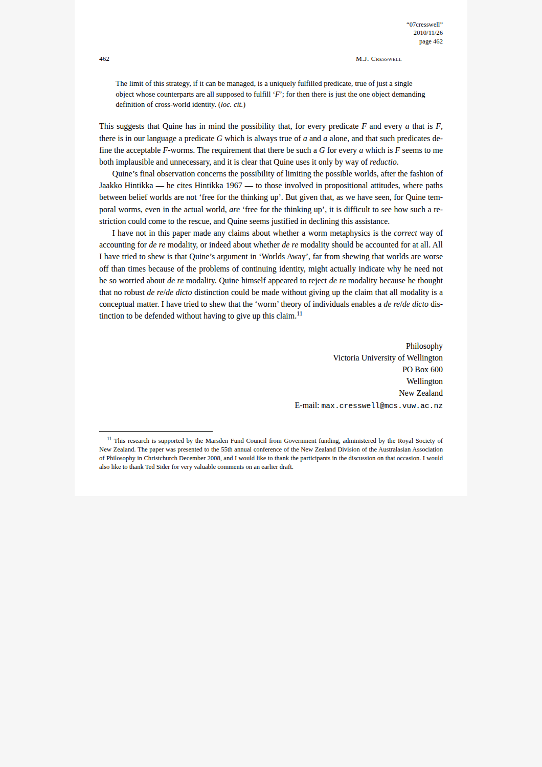“07cresswell”
2010/11/26
page 462
462 M.J. Cresswell
The limit of this strategy, if it can be managed, is a uniquely fulfilled predicate, true of just a single object whose counterparts are all supposed to fulfill ‘F’; for then there is just the one object demanding definition of cross-world identity. (loc. cit.)
This suggests that Quine has in mind the possibility that, for every predicate F and every a that is F, there is in our language a predicate G which is always true of a and a alone, and that such predicates define the acceptable F-worms. The requirement that there be such a G for every a which is F seems to me both implausible and unnecessary, and it is clear that Quine uses it only by way of reductio.
Quine’s final observation concerns the possibility of limiting the possible worlds, after the fashion of Jaakko Hintikka — he cites Hintikka 1967 — to those involved in propositional attitudes, where paths between belief worlds are not ‘free for the thinking up’. But given that, as we have seen, for Quine temporal worms, even in the actual world, are ‘free for the thinking up’, it is difficult to see how such a restriction could come to the rescue, and Quine seems justified in declining this assistance.
I have not in this paper made any claims about whether a worm metaphysics is the correct way of accounting for de re modality, or indeed about whether de re modality should be accounted for at all. All I have tried to shew is that Quine’s argument in ‘Worlds Away’, far from shewing that worlds are worse off than times because of the problems of continuing identity, might actually indicate why he need not be so worried about de re modality. Quine himself appeared to reject de re modality because he thought that no robust de re/de dicto distinction could be made without giving up the claim that all modality is a conceptual matter. I have tried to shew that the ‘worm’ theory of individuals enables a de re/de dicto distinction to be defended without having to give up this claim.11
Philosophy
Victoria University of Wellington
PO Box 600
Wellington
New Zealand
E-mail: max.cresswell@mcs.vuw.ac.nz
11 This research is supported by the Marsden Fund Council from Government funding, administered by the Royal Society of New Zealand. The paper was presented to the 55th annual conference of the New Zealand Division of the Australasian Association of Philosophy in Christchurch December 2008, and I would like to thank the participants in the discussion on that occasion. I would also like to thank Ted Sider for very valuable comments on an earlier draft.